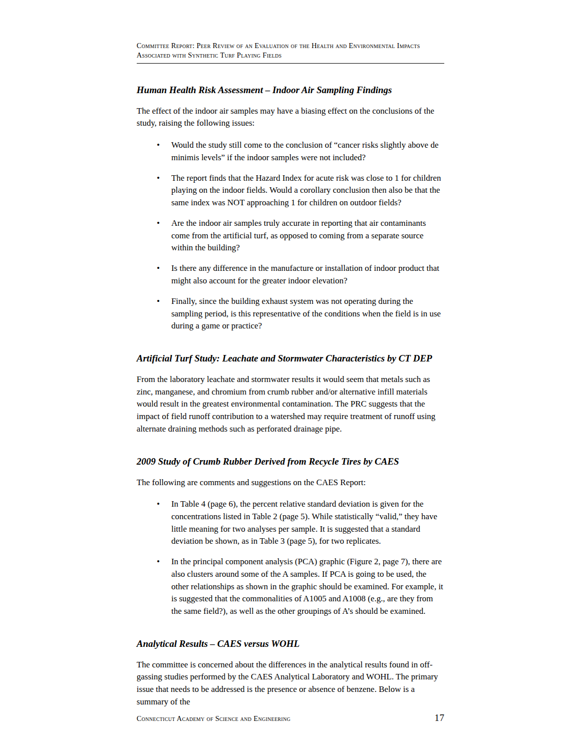Committee Report: Peer Review of an Evaluation of the Health and Environmental Impacts Associated with Synthetic Turf Playing Fields
Human Health Risk Assessment – Indoor Air Sampling Findings
The effect of the indoor air samples may have a biasing effect on the conclusions of the study, raising the following issues:
Would the study still come to the conclusion of “cancer risks slightly above de minimis levels” if the indoor samples were not included?
The report finds that the Hazard Index for acute risk was close to 1 for children playing on the indoor fields. Would a corollary conclusion then also be that the same index was NOT approaching 1 for children on outdoor fields?
Are the indoor air samples truly accurate in reporting that air contaminants come from the artificial turf, as opposed to coming from a separate source within the building?
Is there any difference in the manufacture or installation of indoor product that might also account for the greater indoor elevation?
Finally, since the building exhaust system was not operating during the sampling period, is this representative of the conditions when the field is in use during a game or practice?
Artificial Turf Study: Leachate and Stormwater Characteristics by CT DEP
From the laboratory leachate and stormwater results it would seem that metals such as zinc, manganese, and chromium from crumb rubber and/or alternative infill materials would result in the greatest environmental contamination. The PRC suggests that the impact of field runoff contribution to a watershed may require treatment of runoff using alternate draining methods such as perforated drainage pipe.
2009 Study of Crumb Rubber Derived from Recycle Tires by CAES
The following are comments and suggestions on the CAES Report:
In Table 4 (page 6), the percent relative standard deviation is given for the concentrations listed in Table 2 (page 5). While statistically “valid,” they have little meaning for two analyses per sample. It is suggested that a standard deviation be shown, as in Table 3 (page 5), for two replicates.
In the principal component analysis (PCA) graphic (Figure 2, page 7), there are also clusters around some of the A samples. If PCA is going to be used, the other relationships as shown in the graphic should be examined. For example, it is suggested that the commonalities of A1005 and A1008 (e.g., are they from the same field?), as well as the other groupings of A’s should be examined.
Analytical Results – CAES versus WOHL
The committee is concerned about the differences in the analytical results found in off-gassing studies performed by the CAES Analytical Laboratory and WOHL. The primary issue that needs to be addressed is the presence or absence of benzene. Below is a summary of the
Connecticut Academy of Science and Engineering 17